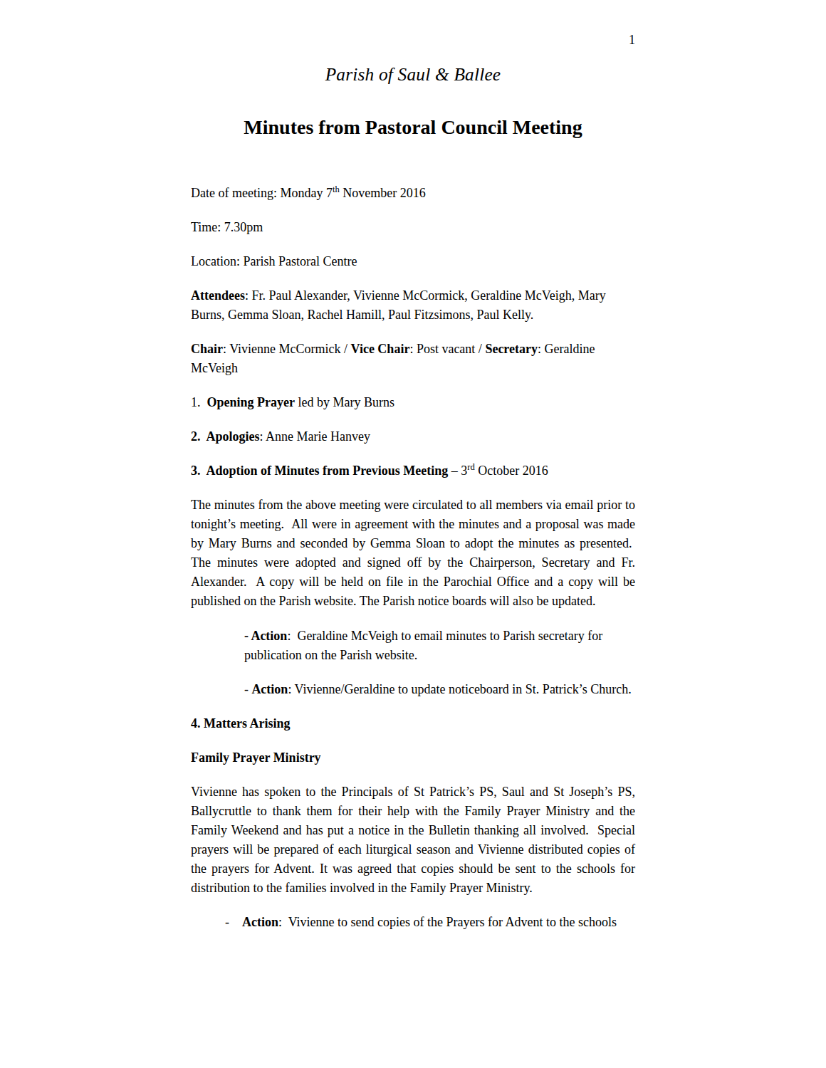1
Parish of Saul & Ballee
Minutes from Pastoral Council Meeting
Date of meeting: Monday 7th November 2016
Time: 7.30pm
Location: Parish Pastoral Centre
Attendees: Fr. Paul Alexander, Vivienne McCormick, Geraldine McVeigh, Mary Burns, Gemma Sloan, Rachel Hamill, Paul Fitzsimons, Paul Kelly.
Chair: Vivienne McCormick / Vice Chair: Post vacant / Secretary: Geraldine McVeigh
1. Opening Prayer led by Mary Burns
2. Apologies: Anne Marie Hanvey
3. Adoption of Minutes from Previous Meeting – 3rd October 2016
The minutes from the above meeting were circulated to all members via email prior to tonight’s meeting. All were in agreement with the minutes and a proposal was made by Mary Burns and seconded by Gemma Sloan to adopt the minutes as presented. The minutes were adopted and signed off by the Chairperson, Secretary and Fr. Alexander. A copy will be held on file in the Parochial Office and a copy will be published on the Parish website. The Parish notice boards will also be updated.
- Action: Geraldine McVeigh to email minutes to Parish secretary for publication on the Parish website.
- Action: Vivienne/Geraldine to update noticeboard in St. Patrick’s Church.
4. Matters Arising
Family Prayer Ministry
Vivienne has spoken to the Principals of St Patrick’s PS, Saul and St Joseph’s PS, Ballycruttle to thank them for their help with the Family Prayer Ministry and the Family Weekend and has put a notice in the Bulletin thanking all involved. Special prayers will be prepared of each liturgical season and Vivienne distributed copies of the prayers for Advent. It was agreed that copies should be sent to the schools for distribution to the families involved in the Family Prayer Ministry.
- Action: Vivienne to send copies of the Prayers for Advent to the schools